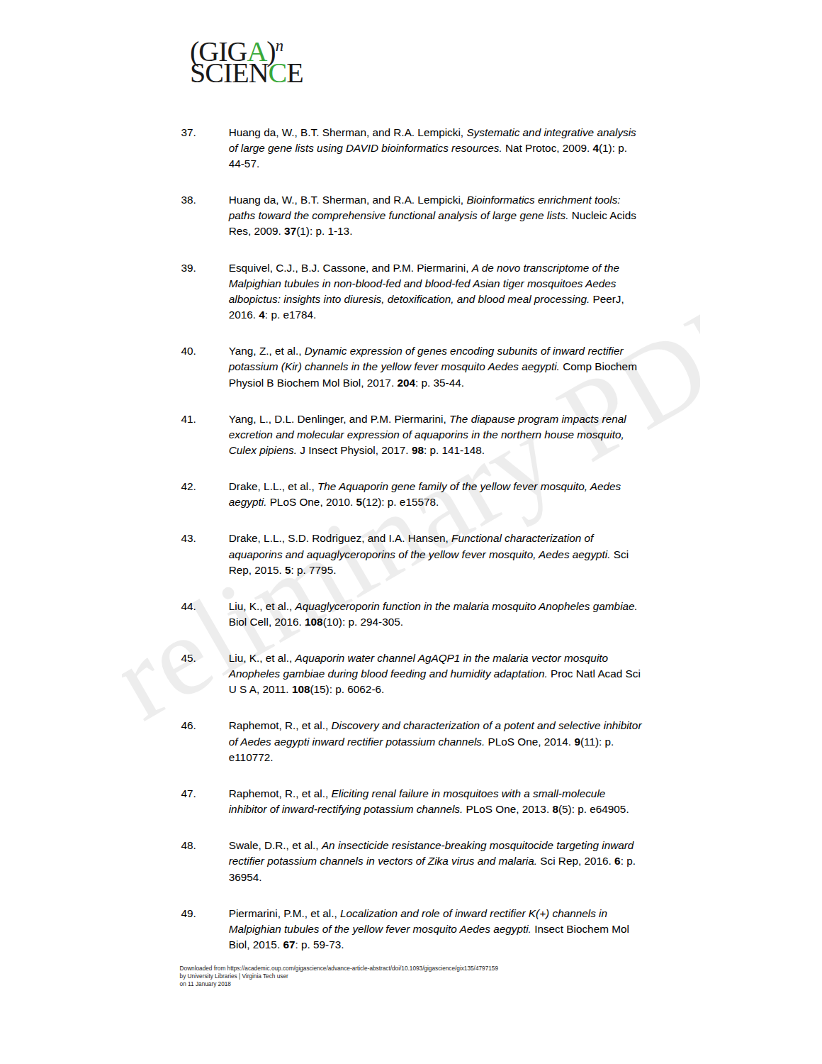Preliminary PDF
(GIGA)n SCIENCE
37. Huang da, W., B.T. Sherman, and R.A. Lempicki, Systematic and integrative analysis of large gene lists using DAVID bioinformatics resources. Nat Protoc, 2009. 4(1): p. 44-57.
38. Huang da, W., B.T. Sherman, and R.A. Lempicki, Bioinformatics enrichment tools: paths toward the comprehensive functional analysis of large gene lists. Nucleic Acids Res, 2009. 37(1): p. 1-13.
39. Esquivel, C.J., B.J. Cassone, and P.M. Piermarini, A de novo transcriptome of the Malpighian tubules in non-blood-fed and blood-fed Asian tiger mosquitoes Aedes albopictus: insights into diuresis, detoxification, and blood meal processing. PeerJ, 2016. 4: p. e1784.
40. Yang, Z., et al., Dynamic expression of genes encoding subunits of inward rectifier potassium (Kir) channels in the yellow fever mosquito Aedes aegypti. Comp Biochem Physiol B Biochem Mol Biol, 2017. 204: p. 35-44.
41. Yang, L., D.L. Denlinger, and P.M. Piermarini, The diapause program impacts renal excretion and molecular expression of aquaporins in the northern house mosquito, Culex pipiens. J Insect Physiol, 2017. 98: p. 141-148.
42. Drake, L.L., et al., The Aquaporin gene family of the yellow fever mosquito, Aedes aegypti. PLoS One, 2010. 5(12): p. e15578.
43. Drake, L.L., S.D. Rodriguez, and I.A. Hansen, Functional characterization of aquaporins and aquaglyceroporins of the yellow fever mosquito, Aedes aegypti. Sci Rep, 2015. 5: p. 7795.
44. Liu, K., et al., Aquaglyceroporin function in the malaria mosquito Anopheles gambiae. Biol Cell, 2016. 108(10): p. 294-305.
45. Liu, K., et al., Aquaporin water channel AgAQP1 in the malaria vector mosquito Anopheles gambiae during blood feeding and humidity adaptation. Proc Natl Acad Sci U S A, 2011. 108(15): p. 6062-6.
46. Raphemot, R., et al., Discovery and characterization of a potent and selective inhibitor of Aedes aegypti inward rectifier potassium channels. PLoS One, 2014. 9(11): p. e110772.
47. Raphemot, R., et al., Eliciting renal failure in mosquitoes with a small-molecule inhibitor of inward-rectifying potassium channels. PLoS One, 2013. 8(5): p. e64905.
48. Swale, D.R., et al., An insecticide resistance-breaking mosquitocide targeting inward rectifier potassium channels in vectors of Zika virus and malaria. Sci Rep, 2016. 6: p. 36954.
49. Piermarini, P.M., et al., Localization and role of inward rectifier K(+) channels in Malpighian tubules of the yellow fever mosquito Aedes aegypti. Insect Biochem Mol Biol, 2015. 67: p. 59-73.
Downloaded from https://academic.oup.com/gigascience/advance-article-abstract/doi/10.1093/gigascience/gix135/4797159
by University Libraries | Virginia Tech user
on 11 January 2018